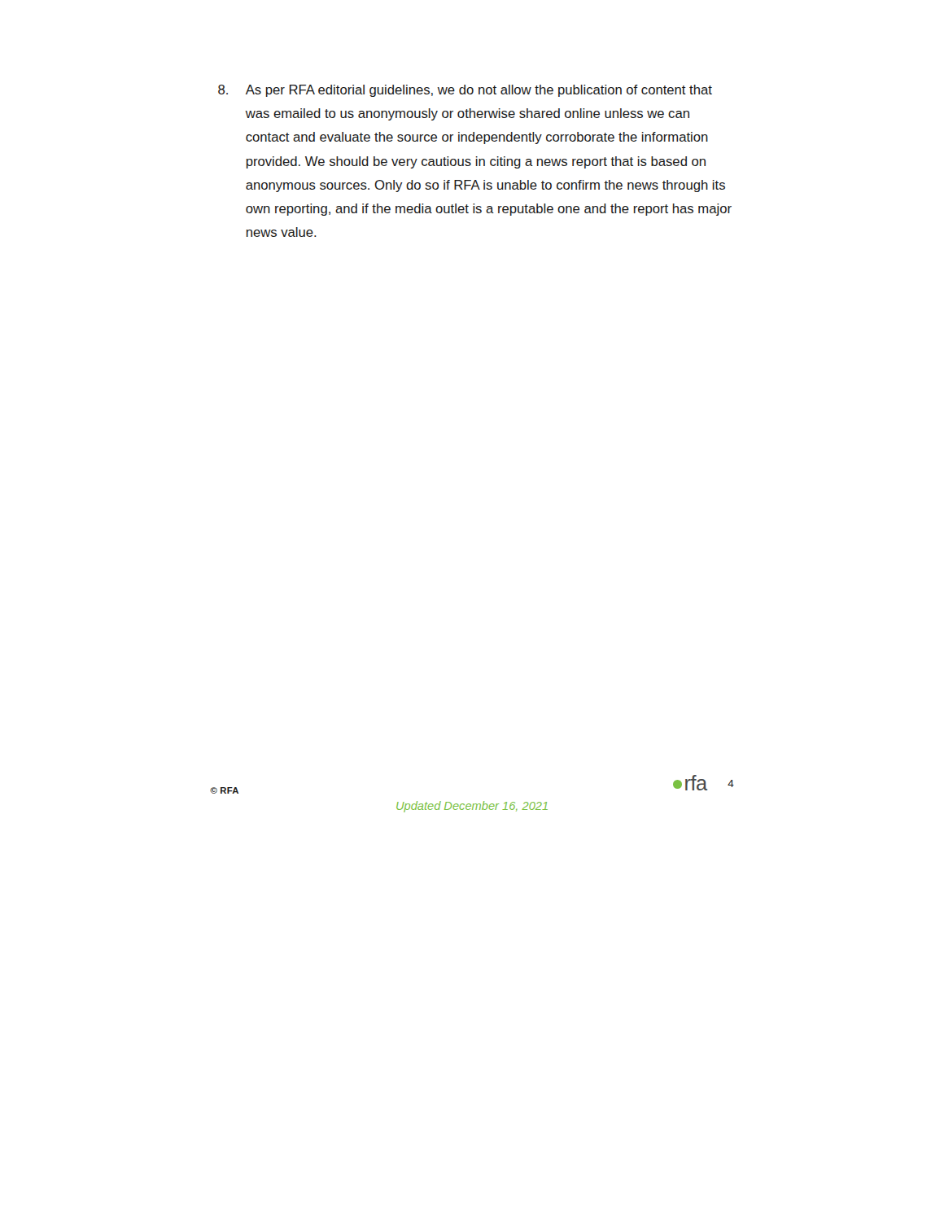8. As per RFA editorial guidelines, we do not allow the publication of content that was emailed to us anonymously or otherwise shared online unless we can contact and evaluate the source or independently corroborate the information provided. We should be very cautious in citing a news report that is based on anonymous sources. Only do so if RFA is unable to confirm the news through its own reporting, and if the media outlet is a reputable one and the report has major news value.
© RFA
rfa 4
Updated December 16, 2021